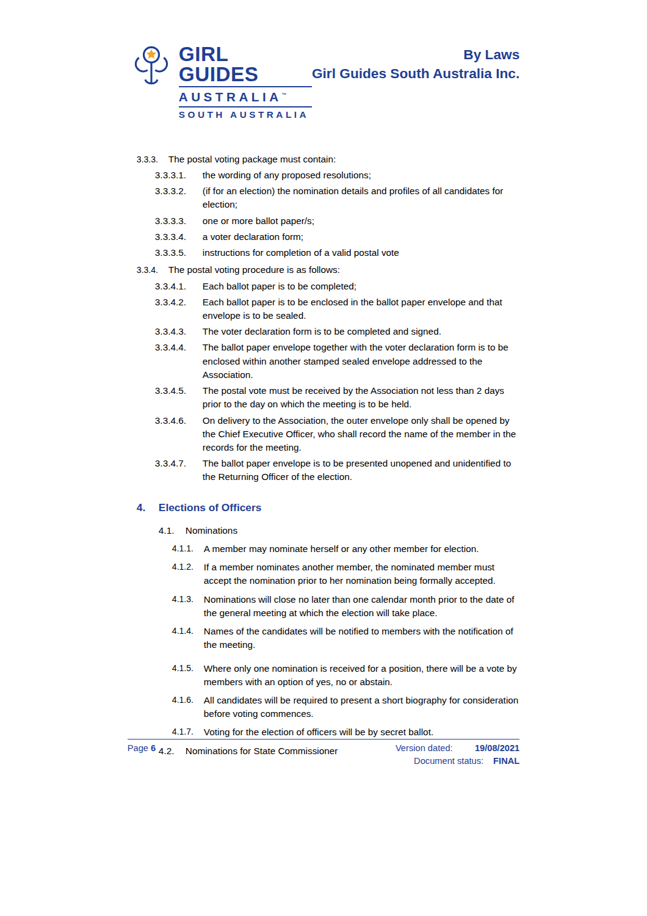GIRL GUIDES
AUSTRALIA™
SOUTH AUSTRALIA
By Laws
Girl Guides South Australia Inc.
3.3.3. The postal voting package must contain:
3.3.3.1. the wording of any proposed resolutions;
3.3.3.2.(if for an election) the nomination details and profiles of all candidates for election;
3.3.3.3. one or more ballot paper/s;
3.3.3.4. a voter declaration form;
3.3.3.5. instructions for completion of a valid postal vote
3.3.4. The postal voting procedure is as follows:
3.3.4.1. Each ballot paper is to be completed;
3.3.4.2. Each ballot paper is to be enclosed in the ballot paper envelope and that envelope is to be sealed.
3.3.4.3. The voter declaration form is to be completed and signed.
3.3.4.4. The ballot paper envelope together with the voter declaration form is to be enclosed within another stamped sealed envelope addressed to the Association.
3.3.4.5. The postal vote must be received by the Association not less than 2 days prior to the day on which the meeting is to be held.
3.3.4.6. On delivery to the Association, the outer envelope only shall be opened by the Chief Executive Officer, who shall record the name of the member in the records for the meeting.
3.3.4.7. The ballot paper envelope is to be presented unopened and unidentified to the Returning Officer of the election.
4. Elections of Officers
4.1. Nominations
4.1.1. A member may nominate herself or any other member for election.
4.1.2. If a member nominates another member, the nominated member must accept the nomination prior to her nomination being formally accepted.
4.1.3. Nominations will close no later than one calendar month prior to the date of the general meeting at which the election will take place.
4.1.4. Names of the candidates will be notified to members with the notification of the meeting.
4.1.5. Where only one nomination is received for a position, there will be a vote by members with an option of yes, no or abstain.
4.1.6. All candidates will be required to present a short biography for consideration before voting commences.
4.1.7. Voting for the election of officers will be by secret ballot.
4.2. Nominations for State Commissioner
Page 6
Version dated: 19/08/2021
Document status: FINAL